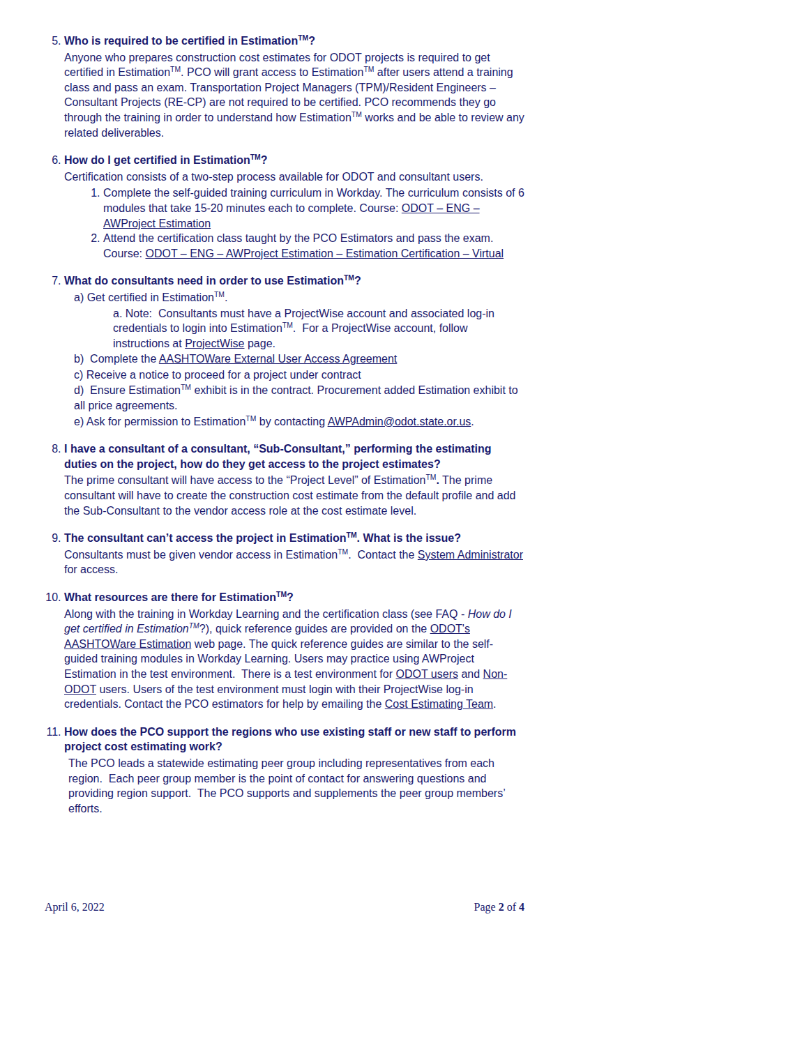Who is required to be certified in EstimationTM?
Anyone who prepares construction cost estimates for ODOT projects is required to get certified in EstimationTM. PCO will grant access to EstimationTM after users attend a training class and pass an exam. Transportation Project Managers (TPM)/Resident Engineers – Consultant Projects (RE-CP) are not required to be certified. PCO recommends they go through the training in order to understand how EstimationTM works and be able to review any related deliverables.
How do I get certified in EstimationTM?
Certification consists of a two-step process available for ODOT and consultant users.
Complete the self-guided training curriculum in Workday. The curriculum consists of 6 modules that take 15-20 minutes each to complete. Course: ODOT – ENG – AWProject Estimation
Attend the certification class taught by the PCO Estimators and pass the exam. Course: ODOT – ENG – AWProject Estimation – Estimation Certification – Virtual
What do consultants need in order to use EstimationTM?
a) Get certified in EstimationTM.
a. Note: Consultants must have a ProjectWise account and associated log-in credentials to login into EstimationTM. For a ProjectWise account, follow instructions at ProjectWise page.
b) Complete the AASHTOWare External User Access Agreement
c) Receive a notice to proceed for a project under contract
d) Ensure EstimationTM exhibit is in the contract. Procurement added Estimation exhibit to all price agreements.
e) Ask for permission to EstimationTM by contacting AWPAdmin@odot.state.or.us.
I have a consultant of a consultant, “Sub-Consultant,” performing the estimating duties on the project, how do they get access to the project estimates?
The prime consultant will have access to the “Project Level” of EstimationTM. The prime consultant will have to create the construction cost estimate from the default profile and add the Sub-Consultant to the vendor access role at the cost estimate level.
The consultant can’t access the project in EstimationTM. What is the issue?
Consultants must be given vendor access in EstimationTM. Contact the System Administrator for access.
What resources are there for EstimationTM?
Along with the training in Workday Learning and the certification class (see FAQ - How do I get certified in EstimationTM?), quick reference guides are provided on the ODOT's AASHTOWare Estimation web page. The quick reference guides are similar to the self-guided training modules in Workday Learning. Users may practice using AWProject Estimation in the test environment. There is a test environment for ODOT users and Non-ODOT users. Users of the test environment must login with their ProjectWise log-in credentials. Contact the PCO estimators for help by emailing the Cost Estimating Team.
How does the PCO support the regions who use existing staff or new staff to perform project cost estimating work?
The PCO leads a statewide estimating peer group including representatives from each region. Each peer group member is the point of contact for answering questions and providing region support. The PCO supports and supplements the peer group members’ efforts.
April 6, 2022
Page 2 of 4